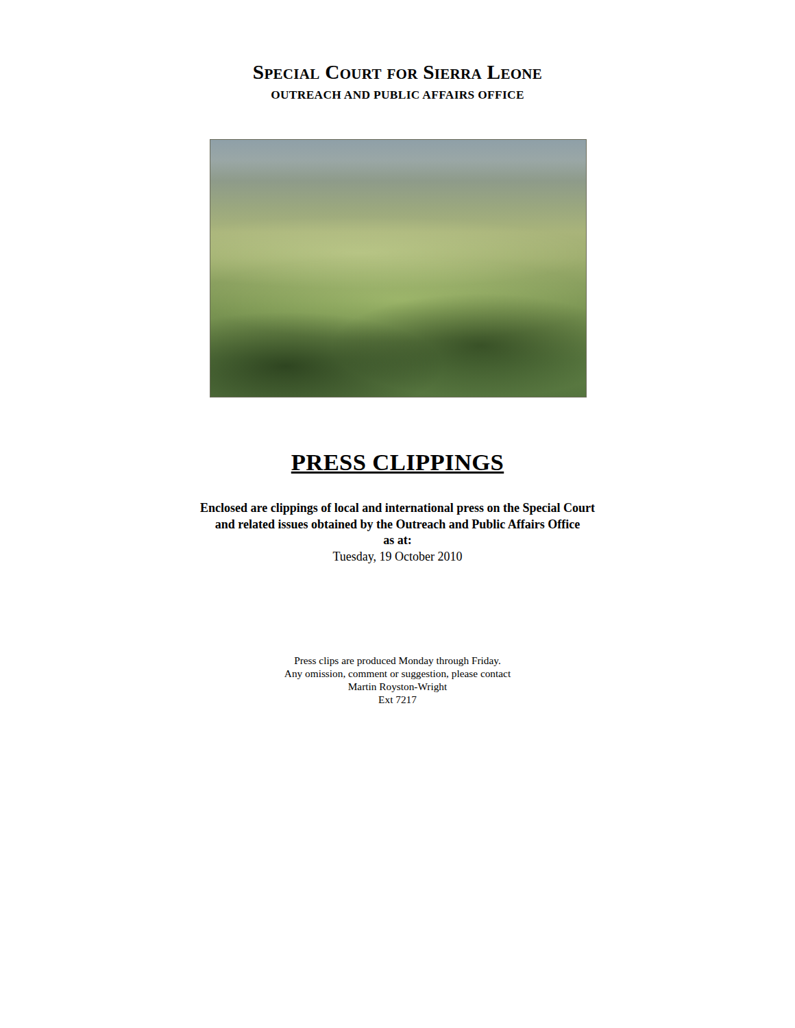Special Court for Sierra Leone
Outreach and Public Affairs Office
PRESS CLIPPINGS
Enclosed are clippings of local and international press on the Special Court and related issues obtained by the Outreach and Public Affairs Office
as at:
Tuesday, 19 October 2010
Press clips are produced Monday through Friday.
Any omission, comment or suggestion, please contact
Martin Royston-Wright
Ext 7217